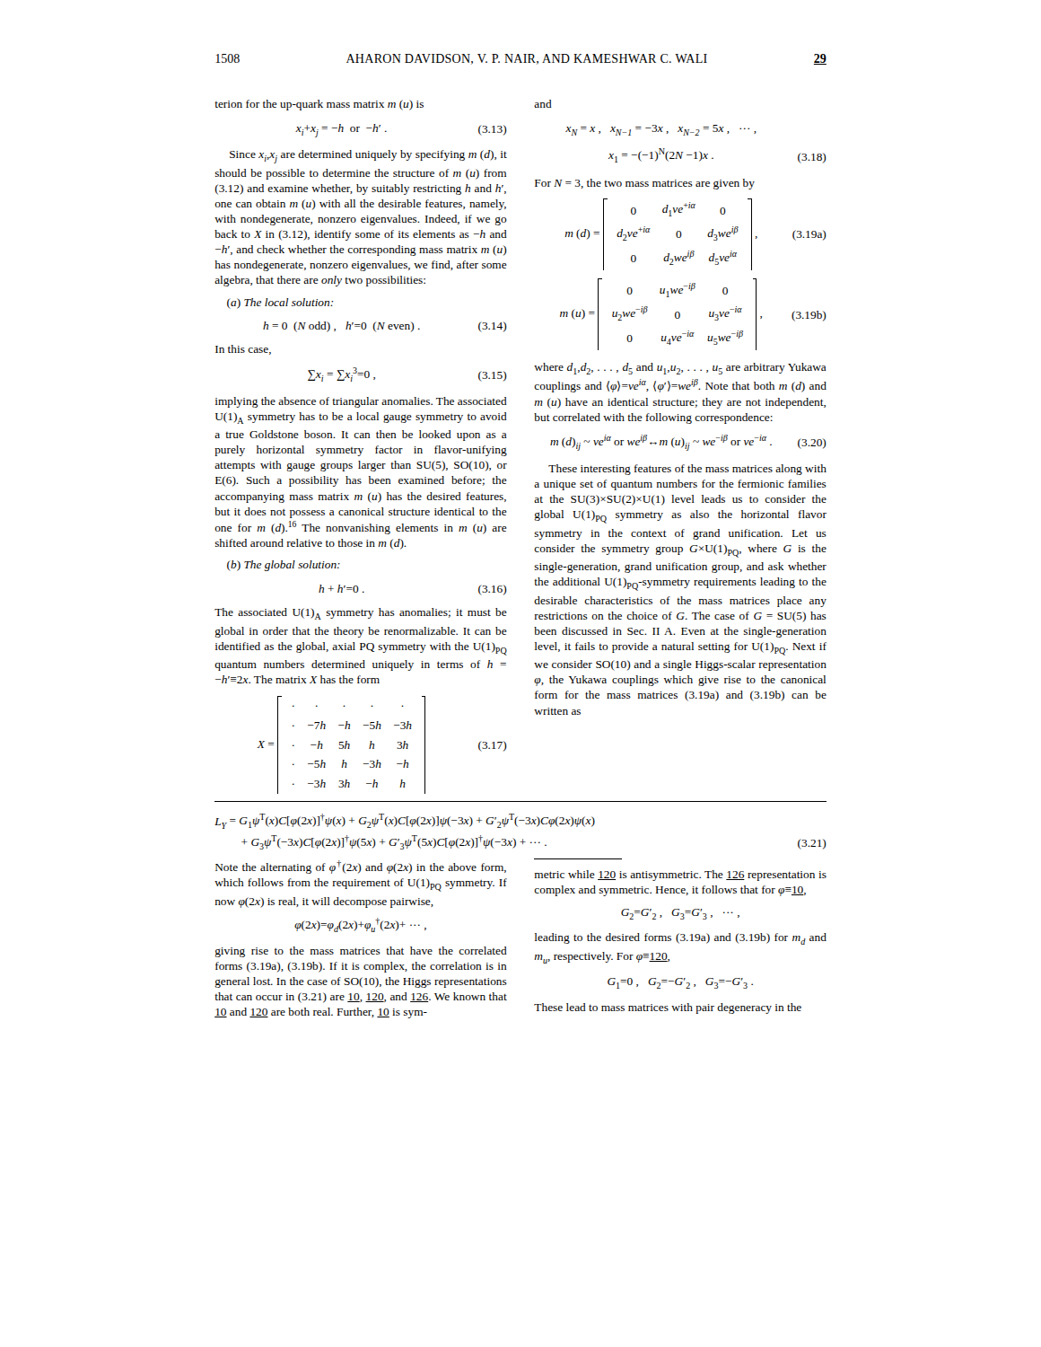1508 AHARON DAVIDSON, V. P. NAIR, AND KAMESHWAR C. WALI 29
terion for the up-quark mass matrix m (u) is
xi+xj = −h or −h′ . (3.13)
Since xi,xj are determined uniquely by specifying m (d), it should be possible to determine the structure of m (u) from (3.12) and examine whether, by suitably restricting h and h′, one can obtain m (u) with all the desirable features, namely, with nondegenerate, nonzero eigenvalues. Indeed, if we go back to X in (3.12), identify some of its elements as −h and −h′, and check whether the corresponding mass matrix m (u) has nondegenerate, nonzero eigenvalues, we find, after some algebra, that there are only two possibilities:
(a) The local solution:
h = 0 (N odd) , h′=0 (N even) . (3.14)
In this case,
∑xi = ∑xi 3=0 , (3.15)
implying the absence of triangular anomalies. The associated U(1)A symmetry has to be a local gauge symmetry to avoid a true Goldstone boson. It can then be looked upon as a purely horizontal symmetry factor in flavor-unifying attempts with gauge groups larger than SU(5), SO(10), or E(6). Such a possibility has been examined before; the accompanying mass matrix m (u) has the desired features, but it does not possess a canonical structure identical to the one for m (d).16 The nonvanishing elements in m (u) are shifted around relative to those in m (d).
(b) The global solution:
h + h′=0 . (3.16)
The associated U(1)A symmetry has anomalies; it must be global in order that the theory be renormalizable. It can be identified as the global, axial PQ symmetry with the U(1)PQ quantum numbers determined uniquely in terms of h = −h′≡2x. The matrix X has the form
X =
| · | · | · | · | · |
| · | −7 h | − h | −5 h | −3 h |
| · | − h | 5 h | h | 3 h |
| · | −5 h | h | −3 h | − h |
| · | −3 h | 3 h | − h | h |
(3.17)
and
xN = x , xN−1 = −3x , xN−2 = 5x , ··· ,
x 1 = −(−1)N(2N −1)x . (3.18)
For N = 3, the two mass matrices are given by
m (d) =
| 0 | d 1 ve + iα | 0 |
| d 2 ve + iα | 0 | d 3 we iβ |
| 0 | d 2 we iβ | d 5 ve iα |
, (3.19a)
m (u) =
| 0 | u 1 we − iβ | 0 |
| u 2 we − iβ | 0 | u 3 ve − iα |
| 0 | u 4 ve − iα | u 5 we − iβ |
, (3.19b)
where d 1,d 2, . . . , d 5 and u 1,u 2, . . . , u 5 are arbitrary Yukawa couplings and ⟨φ⟩=ve iα, ⟨φ′⟩=we iβ. Note that both m (d) and m (u) have an identical structure; they are not independent, but correlated with the following correspondence:
m (d)ij ~ ve iα or we iβ↔m (u)ij ~ we−iβ or ve−iα . (3.20)
These interesting features of the mass matrices along with a unique set of quantum numbers for the fermionic families at the SU(3)×SU(2)×U(1) level leads us to consider the global U(1)PQ symmetry as also the horizontal flavor symmetry in the context of grand unification. Let us consider the symmetry group G×U(1)PQ, where G is the single-generation, grand unification group, and ask whether the additional U(1)PQ-symmetry requirements leading to the desirable characteristics of the mass matrices place any restrictions on the choice of G. The case of G = SU(5) has been discussed in Sec. II A. Even at the single-generation level, it fails to provide a natural setting for U(1)PQ. Next if we consider SO(10) and a single Higgs-scalar representation φ, the Yukawa couplings which give rise to the canonical form for the mass matrices (3.19a) and (3.19b) can be written as
LY = G 1 ψT(x)C[φ(2x)]†ψ(x) + G 2 ψT(x)C[φ(2x)]ψ(−3x) + G′2 ψT(−3x)Cφ(2x)ψ(x)
+ G 3 ψT(−3x)C[φ(2x)]†ψ(5x) + G′3 ψT(5x)C[φ(2x)]†ψ(−3x) + ··· .
(3.21)
Note the alternating of φ†(2x) and φ(2x) in the above form, which follows from the requirement of U(1)PQ symmetry. If now φ(2x) is real, it will decompose pairwise,
φ(2x)=φd(2x)+φu†(2x)+ ··· ,
giving rise to the mass matrices that have the correlated forms (3.19a), (3.19b). If it is complex, the correlation is in general lost. In the case of SO(10), the Higgs representations that can occur in (3.21) are 10, 120, and 126. We known that 10 and 120 are both real. Further, 10 is sym-
metric while 120 is antisymmetric. The 126 representation is complex and symmetric. Hence, it follows that for φ≡10,
G 2=G′2 , G 3=G′3 , ··· ,
leading to the desired forms (3.19a) and (3.19b) for md and mu, respectively. For φ≡120,
G 1=0 , G 2=−G′2 , G 3=−G′3 .
These lead to mass matrices with pair degeneracy in the